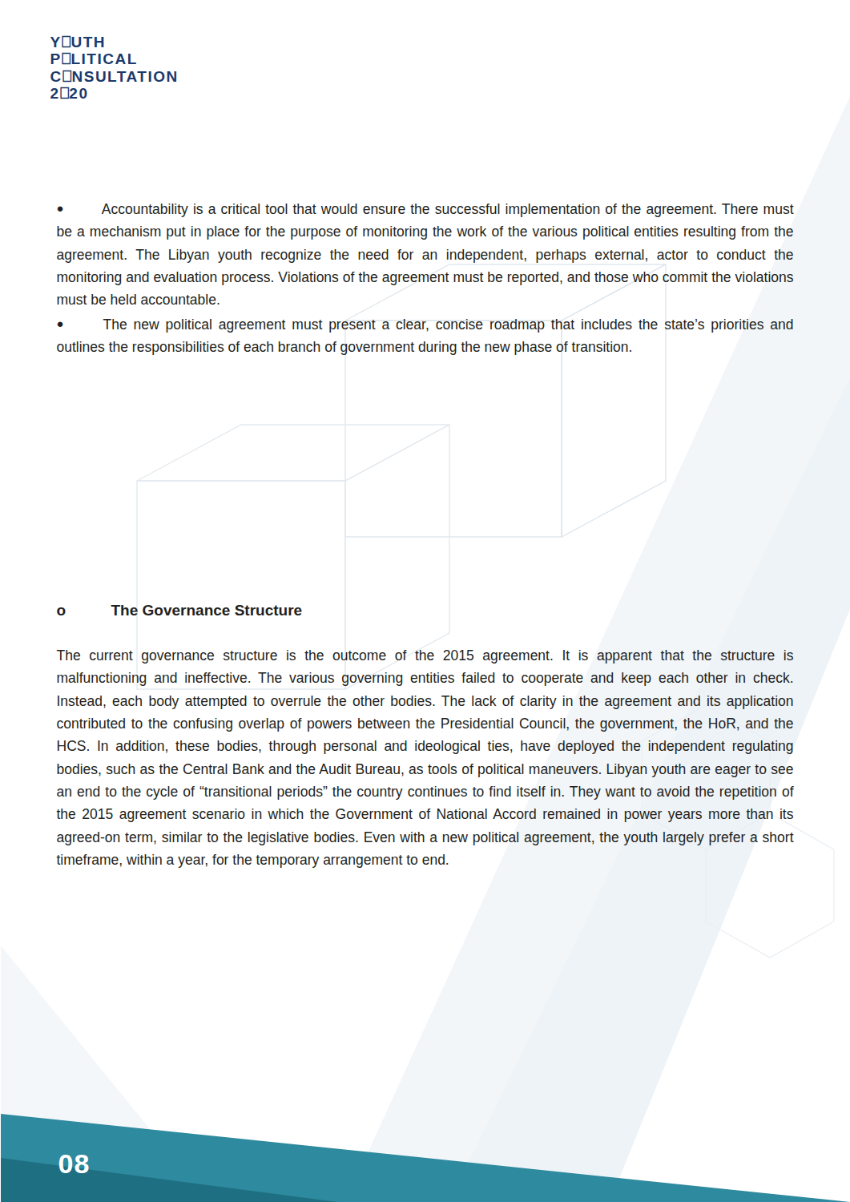Y⎕UTH
P⎕LITICAL
C⎕NSULTATION
2⎕20
● Accountability is a critical tool that would ensure the successful implementation of the agreement. There must be a mechanism put in place for the purpose of monitoring the work of the various political entities resulting from the agreement. The Libyan youth recognize the need for an independent, perhaps external, actor to conduct the monitoring and evaluation process. Violations of the agreement must be reported, and those who commit the violations must be held accountable.
● The new political agreement must present a clear, concise roadmap that includes the state’s priorities and outlines the responsibilities of each branch of government during the new phase of transition.
o The Governance Structure
The current governance structure is the outcome of the 2015 agreement. It is apparent that the structure is malfunctioning and ineffective. The various governing entities failed to cooperate and keep each other in check. Instead, each body attempted to overrule the other bodies. The lack of clarity in the agreement and its application contributed to the confusing overlap of powers between the Presidential Council, the government, the HoR, and the HCS. In addition, these bodies, through personal and ideological ties, have deployed the independent regulating bodies, such as the Central Bank and the Audit Bureau, as tools of political maneuvers. Libyan youth are eager to see an end to the cycle of “transitional periods” the country continues to find itself in. They want to avoid the repetition of the 2015 agreement scenario in which the Government of National Accord remained in power years more than its agreed-on term, similar to the legislative bodies. Even with a new political agreement, the youth largely prefer a short timeframe, within a year, for the temporary arrangement to end.
08